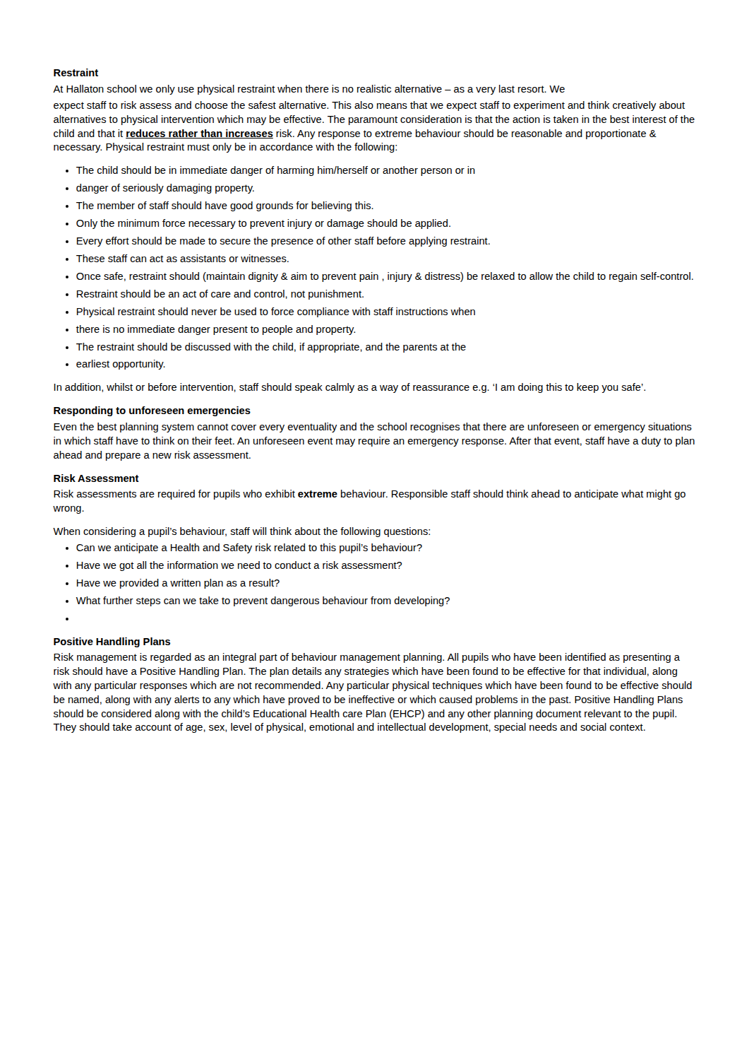Restraint
At Hallaton school we only use physical restraint when there is no realistic alternative – as a very last resort. We
expect staff to risk assess and choose the safest alternative. This also means that we expect staff to experiment and think creatively about alternatives to physical intervention which may be effective. The paramount consideration is that the action is taken in the best interest of the child and that it reduces rather than increases risk. Any response to extreme behaviour should be reasonable and proportionate & necessary. Physical restraint must only be in accordance with the following:
The child should be in immediate danger of harming him/herself or another person or in
danger of seriously damaging property.
The member of staff should have good grounds for believing this.
Only the minimum force necessary to prevent injury or damage should be applied.
Every effort should be made to secure the presence of other staff before applying restraint.
These staff can act as assistants or witnesses.
Once safe, restraint should (maintain dignity & aim to prevent pain , injury & distress) be relaxed to allow the child to regain self-control.
Restraint should be an act of care and control, not punishment.
Physical restraint should never be used to force compliance with staff instructions when
there is no immediate danger present to people and property.
The restraint should be discussed with the child, if appropriate, and the parents at the
earliest opportunity.
In addition, whilst or before intervention, staff should speak calmly as a way of reassurance e.g. ‘I am doing this to keep you safe’.
Responding to unforeseen emergencies
Even the best planning system cannot cover every eventuality and the school recognises that there are unforeseen or emergency situations in which staff have to think on their feet. An unforeseen event may require an emergency response. After that event, staff have a duty to plan ahead and prepare a new risk assessment.
Risk Assessment
Risk assessments are required for pupils who exhibit extreme behaviour. Responsible staff should think ahead to anticipate what might go wrong.
When considering a pupil’s behaviour, staff will think about the following questions:
Can we anticipate a Health and Safety risk related to this pupil’s behaviour?
Have we got all the information we need to conduct a risk assessment?
Have we provided a written plan as a result?
What further steps can we take to prevent dangerous behaviour from developing?
Positive Handling Plans
Risk management is regarded as an integral part of behaviour management planning. All pupils who have been identified as presenting a risk should have a Positive Handling Plan. The plan details any strategies which have been found to be effective for that individual, along with any particular responses which are not recommended. Any particular physical techniques which have been found to be effective should be named, along with any alerts to any which have proved to be ineffective or which caused problems in the past. Positive Handling Plans should be considered along with the child’s Educational Health care Plan (EHCP) and any other planning document relevant to the pupil. They should take account of age, sex, level of physical, emotional and intellectual development, special needs and social context.